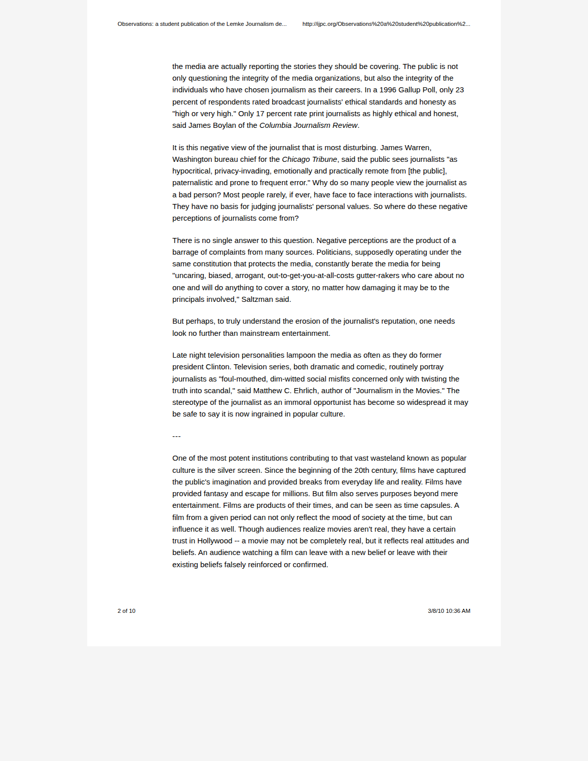Observations: a student publication of the Lemke Journalism de...
http://ijpc.org/Observations%20a%20student%20publication%2...
the media are actually reporting the stories they should be covering. The public is not only questioning the integrity of the media organizations, but also the integrity of the individuals who have chosen journalism as their careers. In a 1996 Gallup Poll, only 23 percent of respondents rated broadcast journalists' ethical standards and honesty as "high or very high." Only 17 percent rate print journalists as highly ethical and honest, said James Boylan of the Columbia Journalism Review.
It is this negative view of the journalist that is most disturbing. James Warren, Washington bureau chief for the Chicago Tribune, said the public sees journalists "as hypocritical, privacy-invading, emotionally and practically remote from [the public], paternalistic and prone to frequent error." Why do so many people view the journalist as a bad person? Most people rarely, if ever, have face to face interactions with journalists. They have no basis for judging journalists' personal values. So where do these negative perceptions of journalists come from?
There is no single answer to this question. Negative perceptions are the product of a barrage of complaints from many sources. Politicians, supposedly operating under the same constitution that protects the media, constantly berate the media for being "uncaring, biased, arrogant, out-to-get-you-at-all-costs gutter-rakers who care about no one and will do anything to cover a story, no matter how damaging it may be to the principals involved," Saltzman said.
But perhaps, to truly understand the erosion of the journalist's reputation, one needs look no further than mainstream entertainment.
Late night television personalities lampoon the media as often as they do former president Clinton. Television series, both dramatic and comedic, routinely portray journalists as "foul-mouthed, dim-witted social misfits concerned only with twisting the truth into scandal," said Matthew C. Ehrlich, author of "Journalism in the Movies." The stereotype of the journalist as an immoral opportunist has become so widespread it may be safe to say it is now ingrained in popular culture.
---
One of the most potent institutions contributing to that vast wasteland known as popular culture is the silver screen. Since the beginning of the 20th century, films have captured the public's imagination and provided breaks from everyday life and reality. Films have provided fantasy and escape for millions. But film also serves purposes beyond mere entertainment. Films are products of their times, and can be seen as time capsules. A film from a given period can not only reflect the mood of society at the time, but can influence it as well. Though audiences realize movies aren't real, they have a certain trust in Hollywood -- a movie may not be completely real, but it reflects real attitudes and beliefs. An audience watching a film can leave with a new belief or leave with their existing beliefs falsely reinforced or confirmed.
2 of 10
3/8/10 10:36 AM